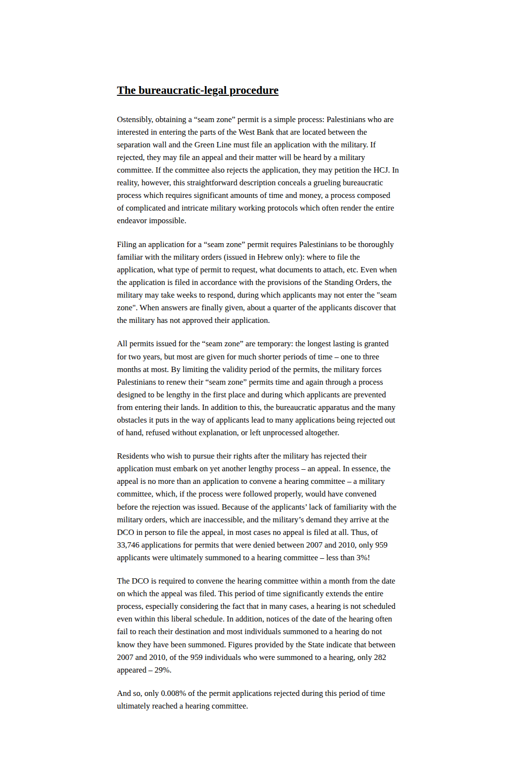The bureaucratic-legal procedure
Ostensibly, obtaining a “seam zone” permit is a simple process: Palestinians who are interested in entering the parts of the West Bank that are located between the separation wall and the Green Line must file an application with the military. If rejected, they may file an appeal and their matter will be heard by a military committee. If the committee also rejects the application, they may petition the HCJ. In reality, however, this straightforward description conceals a grueling bureaucratic process which requires significant amounts of time and money, a process composed of complicated and intricate military working protocols which often render the entire endeavor impossible.
Filing an application for a “seam zone” permit requires Palestinians to be thoroughly familiar with the military orders (issued in Hebrew only): where to file the application, what type of permit to request, what documents to attach, etc. Even when the application is filed in accordance with the provisions of the Standing Orders, the military may take weeks to respond, during which applicants may not enter the "seam zone". When answers are finally given, about a quarter of the applicants discover that the military has not approved their application.
All permits issued for the “seam zone” are temporary: the longest lasting is granted for two years, but most are given for much shorter periods of time – one to three months at most. By limiting the validity period of the permits, the military forces Palestinians to renew their “seam zone” permits time and again through a process designed to be lengthy in the first place and during which applicants are prevented from entering their lands. In addition to this, the bureaucratic apparatus and the many obstacles it puts in the way of applicants lead to many applications being rejected out of hand, refused without explanation, or left unprocessed altogether.
Residents who wish to pursue their rights after the military has rejected their application must embark on yet another lengthy process – an appeal. In essence, the appeal is no more than an application to convene a hearing committee – a military committee, which, if the process were followed properly, would have convened before the rejection was issued. Because of the applicants’ lack of familiarity with the military orders, which are inaccessible, and the military’s demand they arrive at the DCO in person to file the appeal, in most cases no appeal is filed at all. Thus, of 33,746 applications for permits that were denied between 2007 and 2010, only 959 applicants were ultimately summoned to a hearing committee – less than 3%!
The DCO is required to convene the hearing committee within a month from the date on which the appeal was filed. This period of time significantly extends the entire process, especially considering the fact that in many cases, a hearing is not scheduled even within this liberal schedule. In addition, notices of the date of the hearing often fail to reach their destination and most individuals summoned to a hearing do not know they have been summoned. Figures provided by the State indicate that between 2007 and 2010, of the 959 individuals who were summoned to a hearing, only 282 appeared – 29%.
And so, only 0.008% of the permit applications rejected during this period of time ultimately reached a hearing committee.